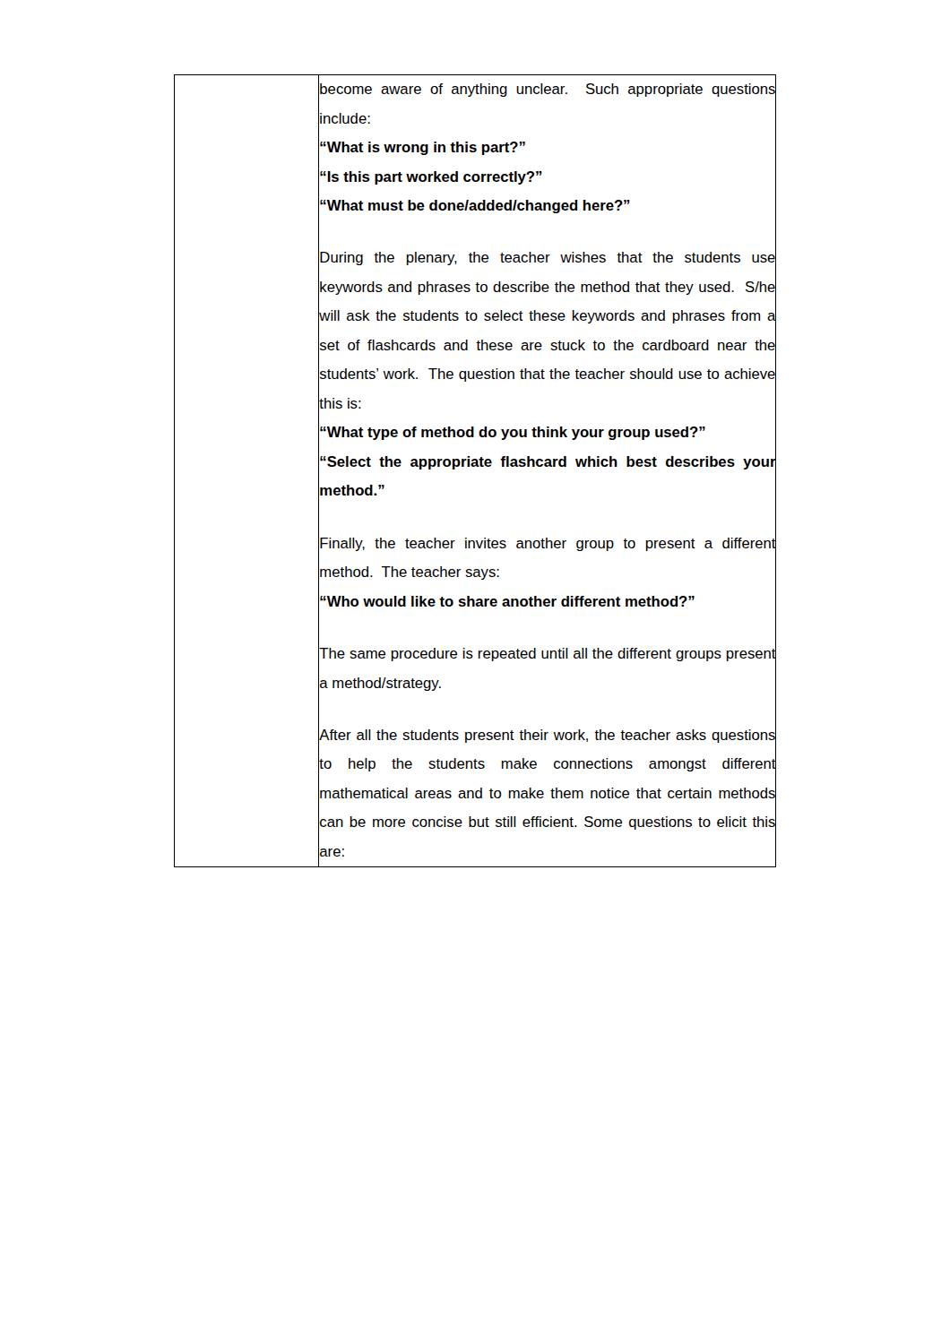| | become aware of anything unclear. Such appropriate questions include: “What is wrong in this part?” “Is this part worked correctly?” “What must be done/added/changed here?” During the plenary, the teacher wishes that the students use keywords and phrases to describe the method that they used. S/he will ask the students to select these keywords and phrases from a set of flashcards and these are stuck to the cardboard near the students’ work. The question that the teacher should use to achieve this is: “What type of method do you think your group used?” “Select the appropriate flashcard which best describes your method.” Finally, the teacher invites another group to present a different method. The teacher says: “Who would like to share another different method?” The same procedure is repeated until all the different groups present a method/strategy. After all the students present their work, the teacher asks questions to help the students make connections amongst different mathematical areas and to make them notice that certain methods can be more concise but still efficient. Some questions to elicit this are: |